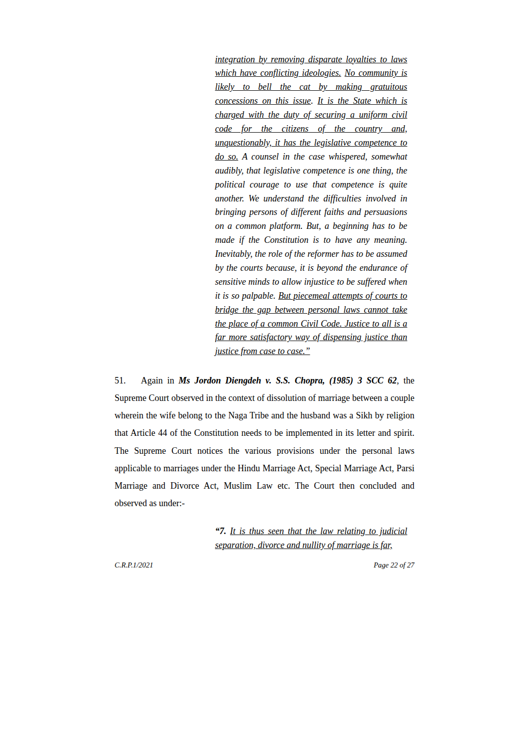integration by removing disparate loyalties to laws which have conflicting ideologies. No community is likely to bell the cat by making gratuitous concessions on this issue. It is the State which is charged with the duty of securing a uniform civil code for the citizens of the country and, unquestionably, it has the legislative competence to do so. A counsel in the case whispered, somewhat audibly, that legislative competence is one thing, the political courage to use that competence is quite another. We understand the difficulties involved in bringing persons of different faiths and persuasions on a common platform. But, a beginning has to be made if the Constitution is to have any meaning. Inevitably, the role of the reformer has to be assumed by the courts because, it is beyond the endurance of sensitive minds to allow injustice to be suffered when it is so palpable. But piecemeal attempts of courts to bridge the gap between personal laws cannot take the place of a common Civil Code. Justice to all is a far more satisfactory way of dispensing justice than justice from case to case.”
51. Again in Ms Jordon Diengdeh v. S.S. Chopra, (1985) 3 SCC 62, the Supreme Court observed in the context of dissolution of marriage between a couple wherein the wife belong to the Naga Tribe and the husband was a Sikh by religion that Article 44 of the Constitution needs to be implemented in its letter and spirit. The Supreme Court notices the various provisions under the personal laws applicable to marriages under the Hindu Marriage Act, Special Marriage Act, Parsi Marriage and Divorce Act, Muslim Law etc. The Court then concluded and observed as under:-
“7. It is thus seen that the law relating to judicial separation, divorce and nullity of marriage is far,
C.R.P.1/2021 Page 22 of 27